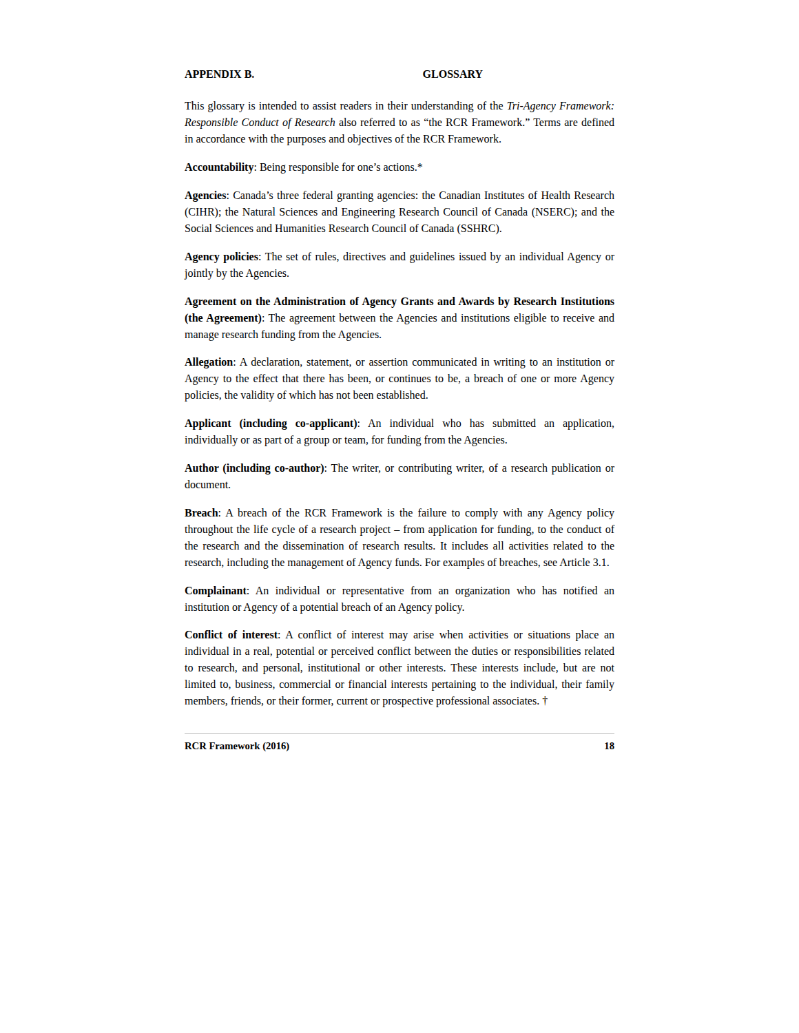APPENDIX B. GLOSSARY
This glossary is intended to assist readers in their understanding of the Tri-Agency Framework: Responsible Conduct of Research also referred to as “the RCR Framework.” Terms are defined in accordance with the purposes and objectives of the RCR Framework.
Accountability: Being responsible for one’s actions.*
Agencies: Canada’s three federal granting agencies: the Canadian Institutes of Health Research (CIHR); the Natural Sciences and Engineering Research Council of Canada (NSERC); and the Social Sciences and Humanities Research Council of Canada (SSHRC).
Agency policies: The set of rules, directives and guidelines issued by an individual Agency or jointly by the Agencies.
Agreement on the Administration of Agency Grants and Awards by Research Institutions (the Agreement): The agreement between the Agencies and institutions eligible to receive and manage research funding from the Agencies.
Allegation: A declaration, statement, or assertion communicated in writing to an institution or Agency to the effect that there has been, or continues to be, a breach of one or more Agency policies, the validity of which has not been established.
Applicant (including co-applicant): An individual who has submitted an application, individually or as part of a group or team, for funding from the Agencies.
Author (including co-author): The writer, or contributing writer, of a research publication or document.
Breach: A breach of the RCR Framework is the failure to comply with any Agency policy throughout the life cycle of a research project – from application for funding, to the conduct of the research and the dissemination of research results. It includes all activities related to the research, including the management of Agency funds. For examples of breaches, see Article 3.1.
Complainant: An individual or representative from an organization who has notified an institution or Agency of a potential breach of an Agency policy.
Conflict of interest: A conflict of interest may arise when activities or situations place an individual in a real, potential or perceived conflict between the duties or responsibilities related to research, and personal, institutional or other interests. These interests include, but are not limited to, business, commercial or financial interests pertaining to the individual, their family members, friends, or their former, current or prospective professional associates. †
RCR Framework (2016) 18